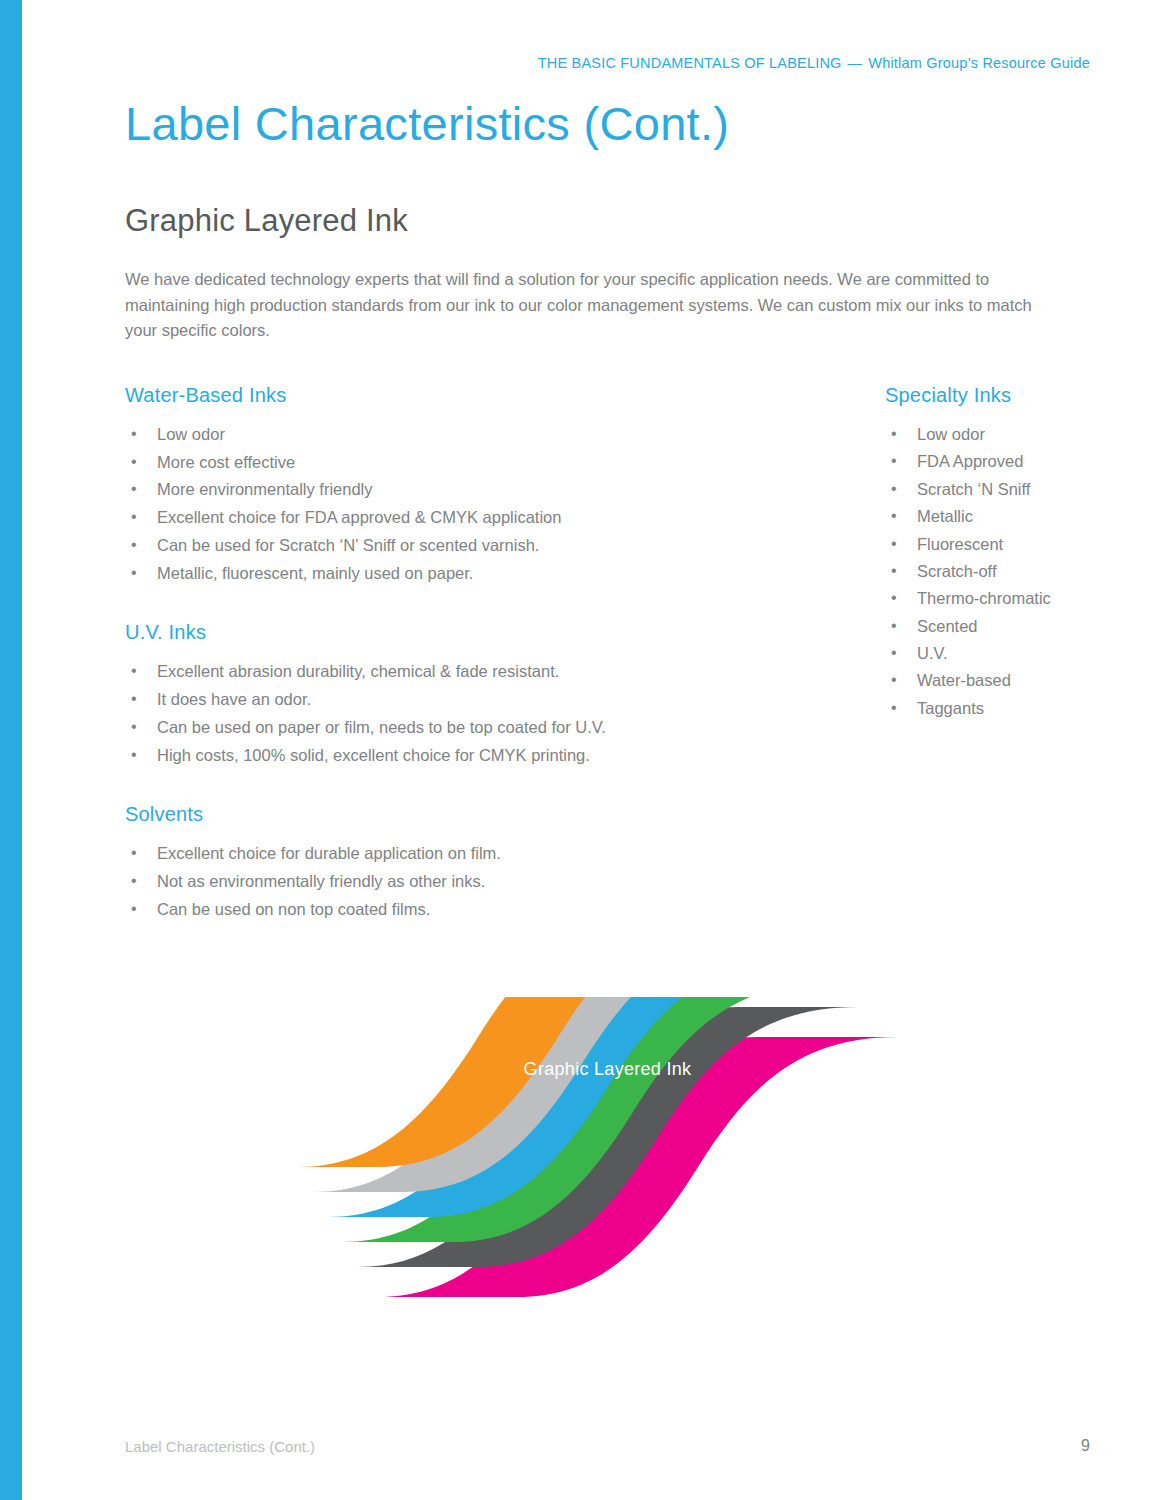THE BASIC FUNDAMENTALS OF LABELING—Whitlam Group’s Resource Guide
Label Characteristics (Cont.)
Graphic Layered Ink
We have dedicated technology experts that will find a solution for your specific application needs. We are committed to maintaining high production standards from our ink to our color management systems. We can custom mix our inks to match your specific colors.
Water-Based Inks
Low odor
More cost effective
More environmentally friendly
Excellent choice for FDA approved & CMYK application
Can be used for Scratch ‘N’ Sniff or scented varnish.
Metallic, fluorescent, mainly used on paper.
U.V. Inks
Excellent abrasion durability, chemical & fade resistant.
It does have an odor.
Can be used on paper or film, needs to be top coated for U.V.
High costs, 100% solid, excellent choice for CMYK printing.
Solvents
Excellent choice for durable application on film.
Not as environmentally friendly as other inks.
Can be used on non top coated films.
Specialty Inks
Low odor
FDA Approved
Scratch ‘N Sniff
Metallic
Fluorescent
Scratch-off
Thermo-chromatic
Scented
U.V.
Water-based
Taggants
Graphic Layered Ink
Label Characteristics (Cont.) 9